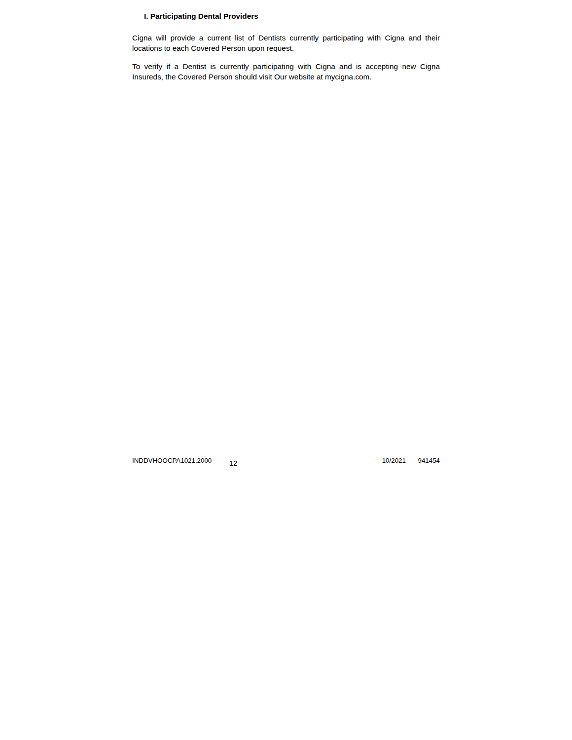I. Participating Dental Providers
Cigna will provide a current list of Dentists currently participating with Cigna and their locations to each Covered Person upon request.
To verify if a Dentist is currently participating with Cigna and is accepting new Cigna Insureds, the Covered Person should visit Our website at mycigna.com.
INDDVHOOCPA1021.2000 12 10/2021 941454